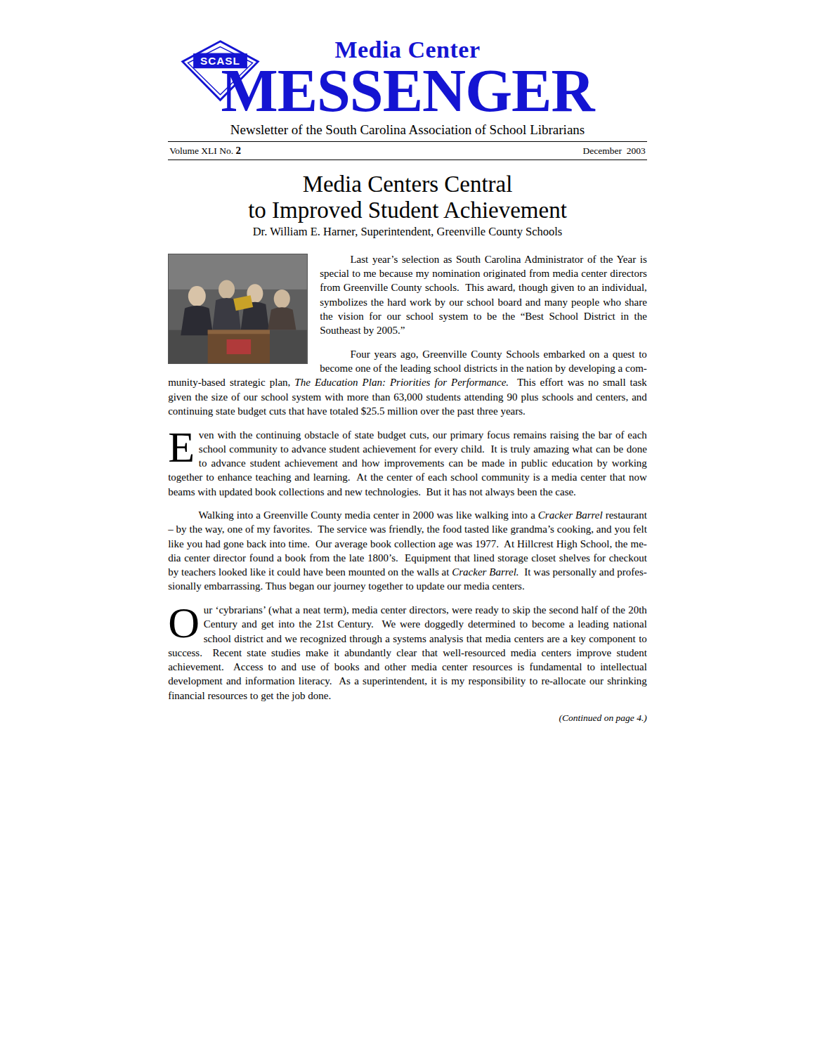SCASL
Media Center
MESSENGER
Newsletter of the South Carolina Association of School Librarians
Volume XLI No. 2
December 2003
Media Centers Central
to Improved Student Achievement
Dr. William E. Harner, Superintendent, Greenville County Schools
Last year’s selection as South Carolina Administrator of the Year is special to me because my nomination originated from media center directors from Greenville County schools. This award, though given to an individual, symbolizes the hard work by our school board and many people who share the vision for our school system to be the “Best School District in the Southeast by 2005.”
Four years ago, Greenville County Schools embarked on a quest to become one of the leading school districts in the nation by developing a community-based strategic plan, The Education Plan: Priorities for Performance. This effort was no small task given the size of our school system with more than 63,000 students attending 90 plus schools and centers, and continuing state budget cuts that have totaled $25.5 million over the past three years.
Even with the continuing obstacle of state budget cuts, our primary focus remains raising the bar of each school community to advance student achievement for every child. It is truly amazing what can be done to advance student achievement and how improvements can be made in public education by working together to enhance teaching and learning. At the center of each school community is a media center that now beams with updated book collections and new technologies. But it has not always been the case.
Walking into a Greenville County media center in 2000 was like walking into a Cracker Barrel restaurant – by the way, one of my favorites. The service was friendly, the food tasted like grandma’s cooking, and you felt like you had gone back into time. Our average book collection age was 1977. At Hillcrest High School, the media center director found a book from the late 1800’s. Equipment that lined storage closet shelves for checkout by teachers looked like it could have been mounted on the walls at Cracker Barrel. It was personally and professionally embarrassing. Thus began our journey together to update our media centers.
Our ‘cybrarians’ (what a neat term), media center directors, were ready to skip the second half of the 20th Century and get into the 21st Century. We were doggedly determined to become a leading national school district and we recognized through a systems analysis that media centers are a key component to success. Recent state studies make it abundantly clear that well-resourced media centers improve student achievement. Access to and use of books and other media center resources is fundamental to intellectual development and information literacy. As a superintendent, it is my responsibility to re-allocate our shrinking financial resources to get the job done.
(Continued on page 4.)